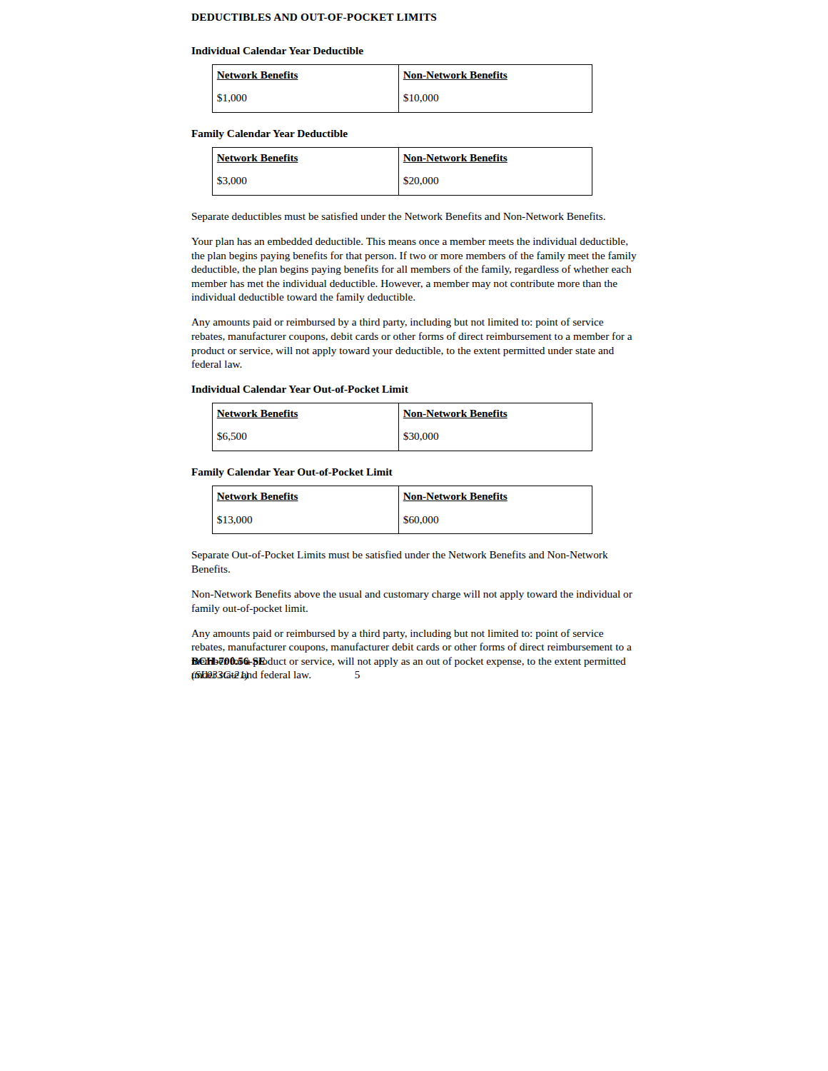DEDUCTIBLES AND OUT-OF-POCKET LIMITS
Individual Calendar Year Deductible
| Network Benefits $1,000 | Non-Network Benefits $10,000 |
Family Calendar Year Deductible
| Network Benefits $3,000 | Non-Network Benefits $20,000 |
Separate deductibles must be satisfied under the Network Benefits and Non-Network Benefits.
Your plan has an embedded deductible. This means once a member meets the individual deductible, the plan begins paying benefits for that person. If two or more members of the family meet the family deductible, the plan begins paying benefits for all members of the family, regardless of whether each member has met the individual deductible. However, a member may not contribute more than the individual deductible toward the family deductible.
Any amounts paid or reimbursed by a third party, including but not limited to: point of service rebates, manufacturer coupons, debit cards or other forms of direct reimbursement to a member for a product or service, will not apply toward your deductible, to the extent permitted under state and federal law.
Individual Calendar Year Out-of-Pocket Limit
| Network Benefits $6,500 | Non-Network Benefits $30,000 |
Family Calendar Year Out-of-Pocket Limit
| Network Benefits $13,000 | Non-Network Benefits $60,000 |
Separate Out-of-Pocket Limits must be satisfied under the Network Benefits and Non-Network Benefits.
Non-Network Benefits above the usual and customary charge will not apply toward the individual or family out-of-pocket limit.
Any amounts paid or reimbursed by a third party, including but not limited to: point of service rebates, manufacturer coupons, manufacturer debit cards or other forms of direct reimbursement to a member for a product or service, will not apply as an out of pocket expense, to the extent permitted under state and federal law.
BCH-700.56-SE
(SL033C-21) 5